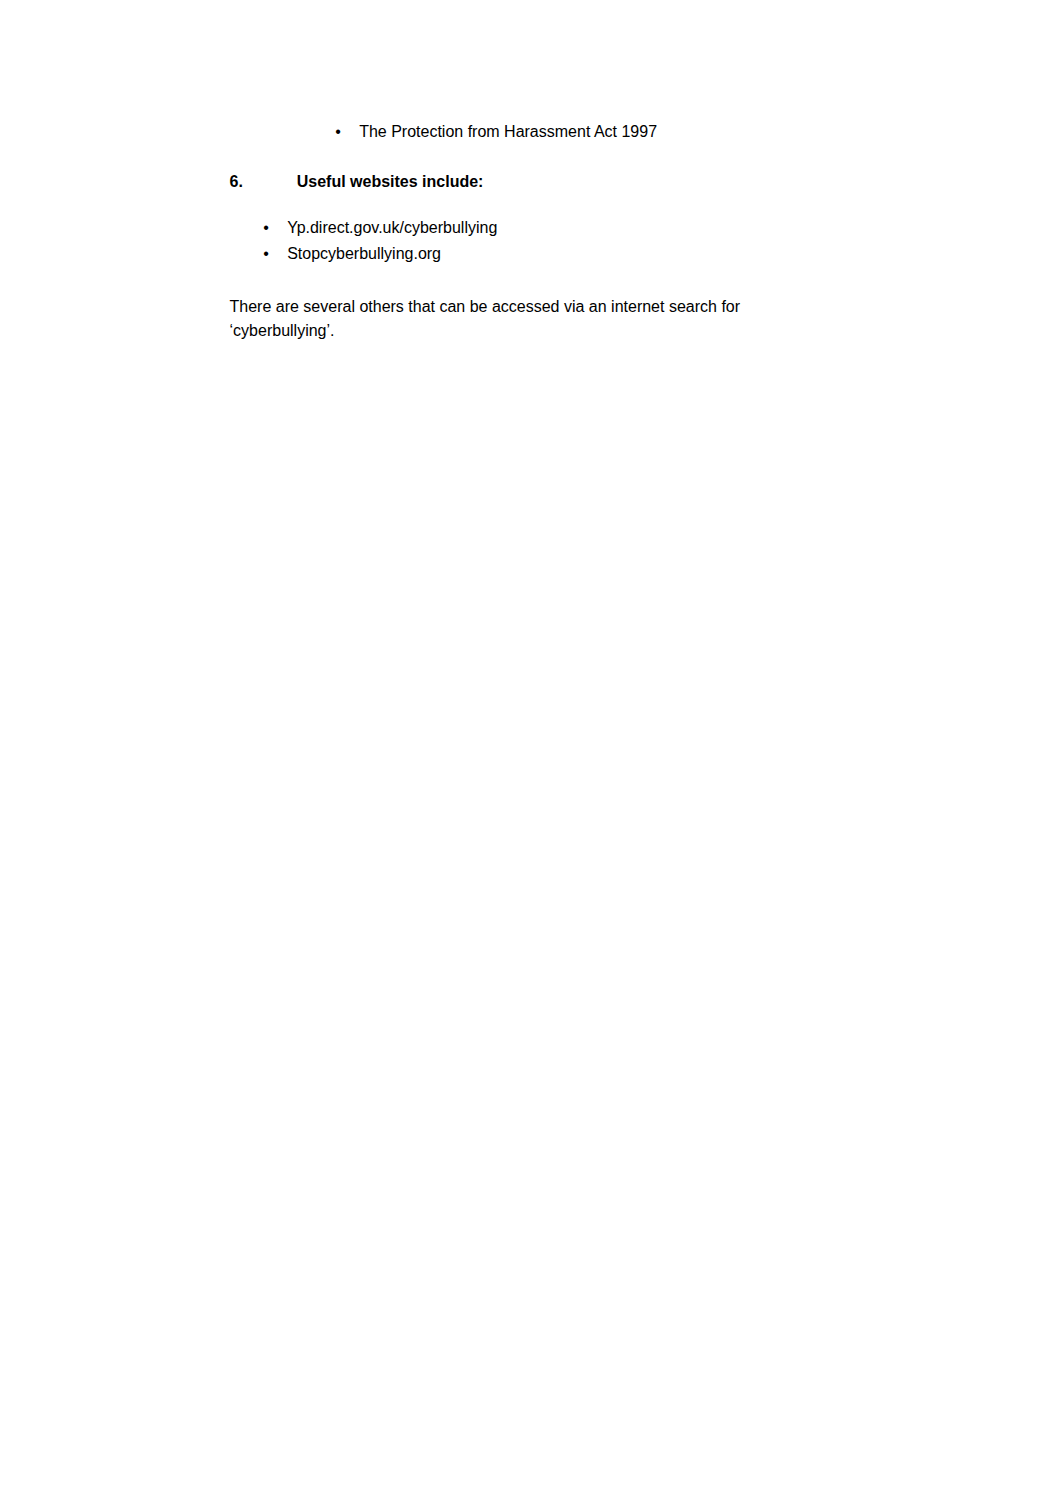The Protection from Harassment Act 1997
6. Useful websites include:
Yp.direct.gov.uk/cyberbullying
Stopcyberbullying.org
There are several others that can be accessed via an internet search for ‘cyberbullying’.